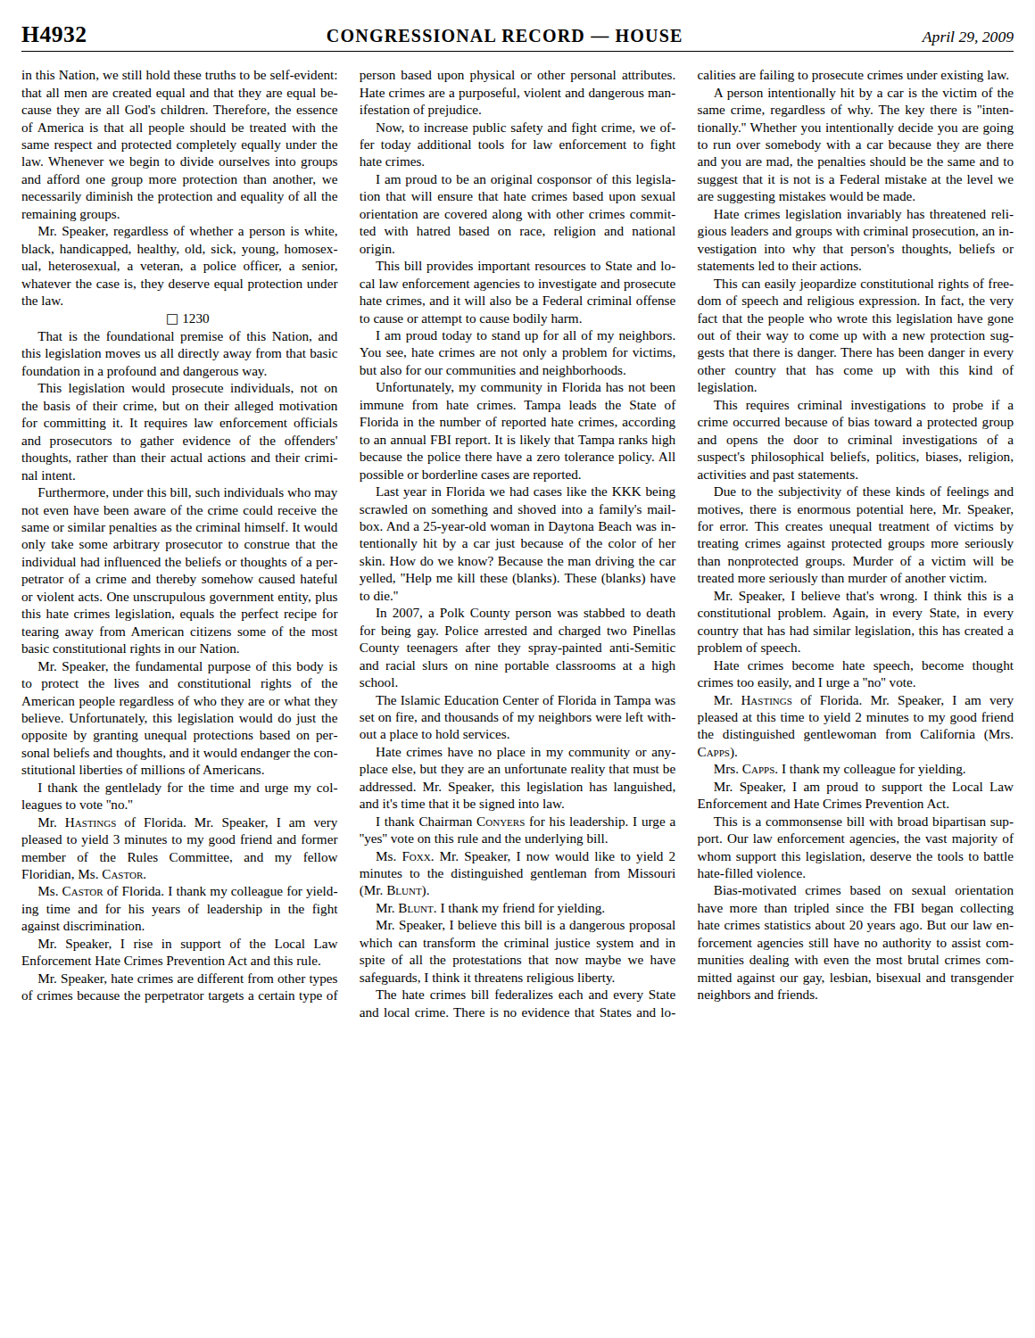H4932
CONGRESSIONAL RECORD — HOUSE
April 29, 2009
in this Nation, we still hold these truths to be self-evident: that all men are created equal and that they are equal because they are all God's children. Therefore, the essence of America is that all people should be treated with the same respect and protected completely equally under the law. Whenever we begin to divide ourselves into groups and afford one group more protection than another, we necessarily diminish the protection and equality of all the remaining groups.
Mr. Speaker, regardless of whether a person is white, black, handicapped, healthy, old, sick, young, homosexual, heterosexual, a veteran, a police officer, a senior, whatever the case is, they deserve equal protection under the law.
□ 1230
That is the foundational premise of this Nation, and this legislation moves us all directly away from that basic foundation in a profound and dangerous way.
This legislation would prosecute individuals, not on the basis of their crime, but on their alleged motivation for committing it. It requires law enforcement officials and prosecutors to gather evidence of the offenders' thoughts, rather than their actual actions and their criminal intent.
Furthermore, under this bill, such individuals who may not even have been aware of the crime could receive the same or similar penalties as the criminal himself. It would only take some arbitrary prosecutor to construe that the individual had influenced the beliefs or thoughts of a perpetrator of a crime and thereby somehow caused hateful or violent acts. One unscrupulous government entity, plus this hate crimes legislation, equals the perfect recipe for tearing away from American citizens some of the most basic constitutional rights in our Nation.
Mr. Speaker, the fundamental purpose of this body is to protect the lives and constitutional rights of the American people regardless of who they are or what they believe. Unfortunately, this legislation would do just the opposite by granting unequal protections based on personal beliefs and thoughts, and it would endanger the constitutional liberties of millions of Americans.
I thank the gentlelady for the time and urge my colleagues to vote ''no.''
Mr. Hastings of Florida. Mr. Speaker, I am very pleased to yield 3 minutes to my good friend and former member of the Rules Committee, and my fellow Floridian, Ms. Castor.
Ms. Castor of Florida. I thank my colleague for yielding time and for his years of leadership in the fight against discrimination.
Mr. Speaker, I rise in support of the Local Law Enforcement Hate Crimes Prevention Act and this rule.
Mr. Speaker, hate crimes are different from other types of crimes because the perpetrator targets a certain type of person based upon physical or other personal attributes. Hate crimes are a purposeful, violent and dangerous manifestation of prejudice.
Now, to increase public safety and fight crime, we offer today additional tools for law enforcement to fight hate crimes.
I am proud to be an original cosponsor of this legislation that will ensure that hate crimes based upon sexual orientation are covered along with other crimes committed with hatred based on race, religion and national origin.
This bill provides important resources to State and local law enforcement agencies to investigate and prosecute hate crimes, and it will also be a Federal criminal offense to cause or attempt to cause bodily harm.
I am proud today to stand up for all of my neighbors. You see, hate crimes are not only a problem for victims, but also for our communities and neighborhoods.
Unfortunately, my community in Florida has not been immune from hate crimes. Tampa leads the State of Florida in the number of reported hate crimes, according to an annual FBI report. It is likely that Tampa ranks high because the police there have a zero tolerance policy. All possible or borderline cases are reported.
Last year in Florida we had cases like the KKK being scrawled on something and shoved into a family's mailbox. And a 25-year-old woman in Daytona Beach was intentionally hit by a car just because of the color of her skin. How do we know? Because the man driving the car yelled, ''Help me kill these (blanks). These (blanks) have to die.''
In 2007, a Polk County person was stabbed to death for being gay. Police arrested and charged two Pinellas County teenagers after they spray-painted anti-Semitic and racial slurs on nine portable classrooms at a high school.
The Islamic Education Center of Florida in Tampa was set on fire, and thousands of my neighbors were left without a place to hold services.
Hate crimes have no place in my community or anyplace else, but they are an unfortunate reality that must be addressed. Mr. Speaker, this legislation has languished, and it's time that it be signed into law.
I thank Chairman Conyers for his leadership. I urge a ''yes'' vote on this rule and the underlying bill.
Ms. Foxx. Mr. Speaker, I now would like to yield 2 minutes to the distinguished gentleman from Missouri (Mr. Blunt).
Mr. Blunt. I thank my friend for yielding.
Mr. Speaker, I believe this bill is a dangerous proposal which can transform the criminal justice system and in spite of all the protestations that now maybe we have safeguards, I think it threatens religious liberty.
The hate crimes bill federalizes each and every State and local crime. There is no evidence that States and localities are failing to prosecute crimes under existing law.
A person intentionally hit by a car is the victim of the same crime, regardless of why. The key there is ''intentionally.'' Whether you intentionally decide you are going to run over somebody with a car because they are there and you are mad, the penalties should be the same and to suggest that it is not is a Federal mistake at the level we are suggesting mistakes would be made.
Hate crimes legislation invariably has threatened religious leaders and groups with criminal prosecution, an investigation into why that person's thoughts, beliefs or statements led to their actions.
This can easily jeopardize constitutional rights of freedom of speech and religious expression. In fact, the very fact that the people who wrote this legislation have gone out of their way to come up with a new protection suggests that there is danger. There has been danger in every other country that has come up with this kind of legislation.
This requires criminal investigations to probe if a crime occurred because of bias toward a protected group and opens the door to criminal investigations of a suspect's philosophical beliefs, politics, biases, religion, activities and past statements.
Due to the subjectivity of these kinds of feelings and motives, there is enormous potential here, Mr. Speaker, for error. This creates unequal treatment of victims by treating crimes against protected groups more seriously than nonprotected groups. Murder of a victim will be treated more seriously than murder of another victim.
Mr. Speaker, I believe that's wrong. I think this is a constitutional problem. Again, in every State, in every country that has had similar legislation, this has created a problem of speech.
Hate crimes become hate speech, become thought crimes too easily, and I urge a ''no'' vote.
Mr. Hastings of Florida. Mr. Speaker, I am very pleased at this time to yield 2 minutes to my good friend the distinguished gentlewoman from California (Mrs. Capps).
Mrs. Capps. I thank my colleague for yielding.
Mr. Speaker, I am proud to support the Local Law Enforcement and Hate Crimes Prevention Act.
This is a commonsense bill with broad bipartisan support. Our law enforcement agencies, the vast majority of whom support this legislation, deserve the tools to battle hate-filled violence.
Bias-motivated crimes based on sexual orientation have more than tripled since the FBI began collecting hate crimes statistics about 20 years ago. But our law enforcement agencies still have no authority to assist communities dealing with even the most brutal crimes committed against our gay, lesbian, bisexual and transgender neighbors and friends.